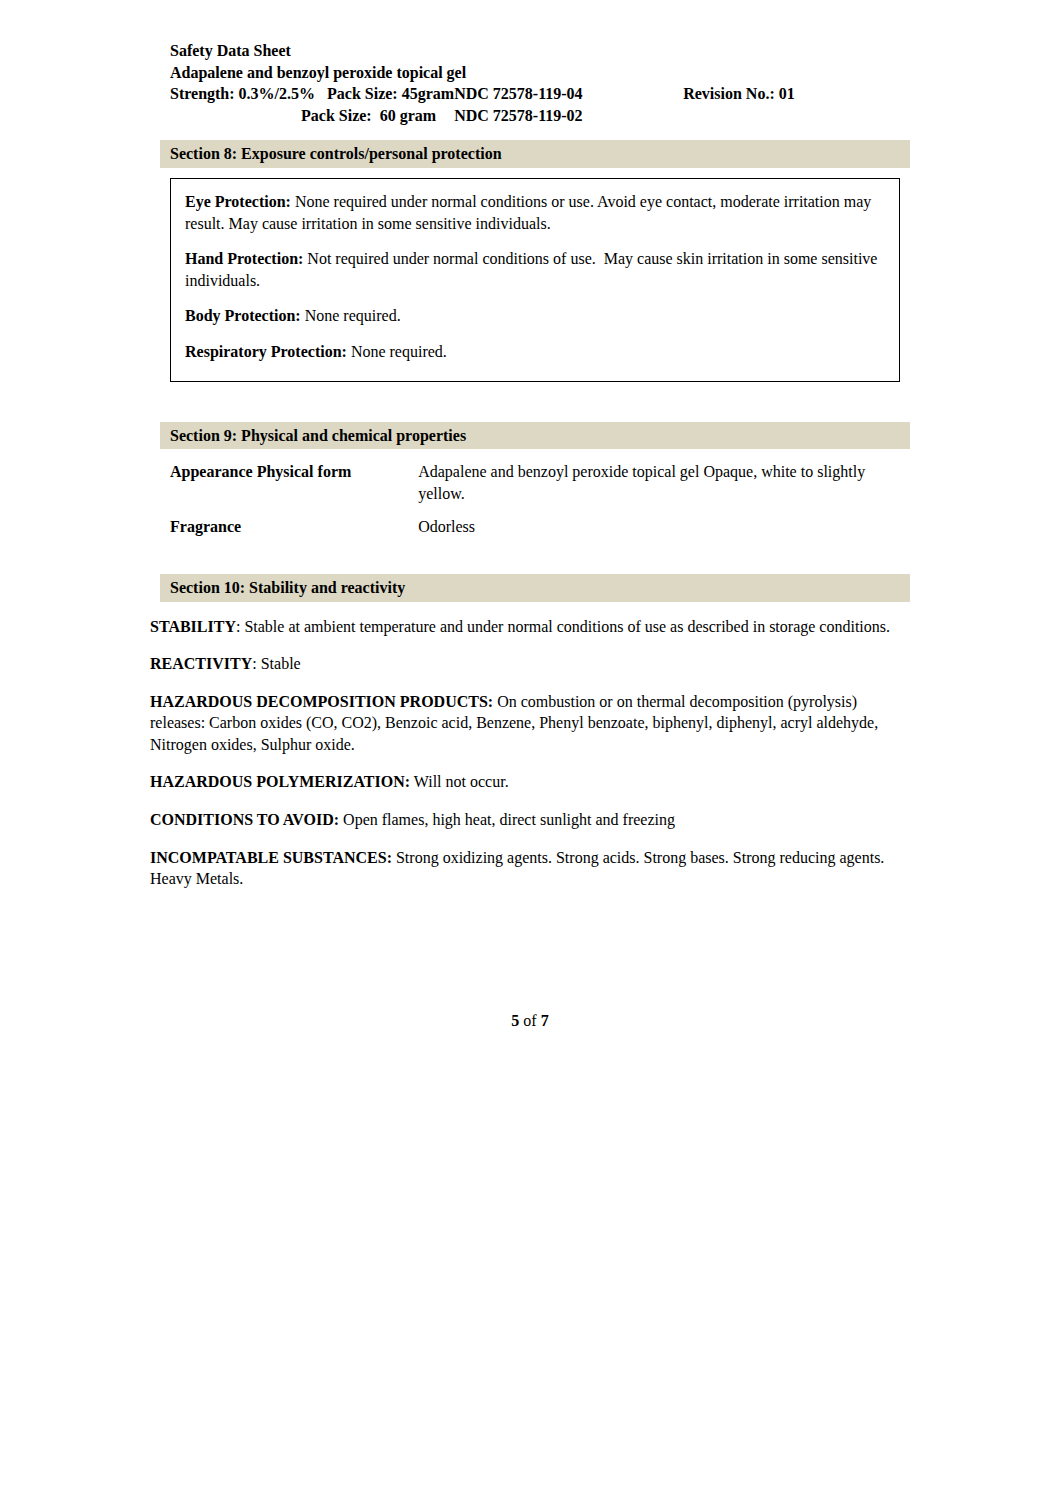Safety Data Sheet
Adapalene and benzoyl peroxide topical gel
| Strength: 0.3%/2.5% Pack Size: 45gram | NDC 72578-119-04 | Revision No.: 01 |
| Pack Size: 60 gram | NDC 72578-119-02 | |
Section 8: Exposure controls/personal protection
Eye Protection: None required under normal conditions or use. Avoid eye contact, moderate irritation may result. May cause irritation in some sensitive individuals.
Hand Protection: Not required under normal conditions of use. May cause skin irritation in some sensitive individuals.
Body Protection: None required.
Respiratory Protection: None required.
Section 9: Physical and chemical properties
| Appearance Physical form | Adapalene and benzoyl peroxide topical gel Opaque, white to slightly yellow. |
| Fragrance | Odorless |
Section 10: Stability and reactivity
STABILITY: Stable at ambient temperature and under normal conditions of use as described in storage conditions.
REACTIVITY: Stable
HAZARDOUS DECOMPOSITION PRODUCTS: On combustion or on thermal decomposition (pyrolysis) releases: Carbon oxides (CO, CO2), Benzoic acid, Benzene, Phenyl benzoate, biphenyl, diphenyl, acryl aldehyde, Nitrogen oxides, Sulphur oxide.
HAZARDOUS POLYMERIZATION: Will not occur.
CONDITIONS TO AVOID: Open flames, high heat, direct sunlight and freezing
INCOMPATABLE SUBSTANCES: Strong oxidizing agents. Strong acids. Strong bases. Strong reducing agents. Heavy Metals.
5 of 7